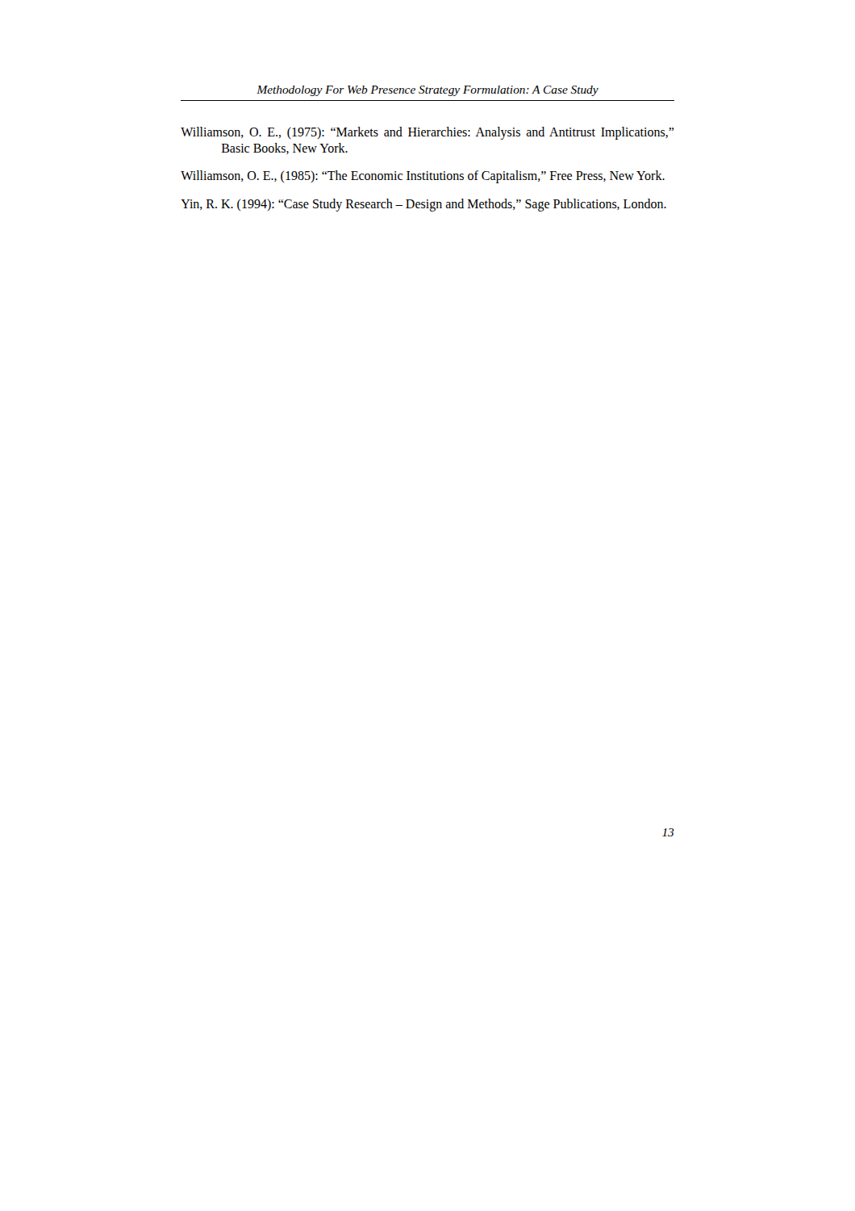Methodology For Web Presence Strategy Formulation: A Case Study
Williamson, O. E., (1975): “Markets and Hierarchies: Analysis and Antitrust Implications,” Basic Books, New York.
Williamson, O. E., (1985): “The Economic Institutions of Capitalism,” Free Press, New York.
Yin, R. K. (1994): “Case Study Research – Design and Methods,” Sage Publications, London.
13